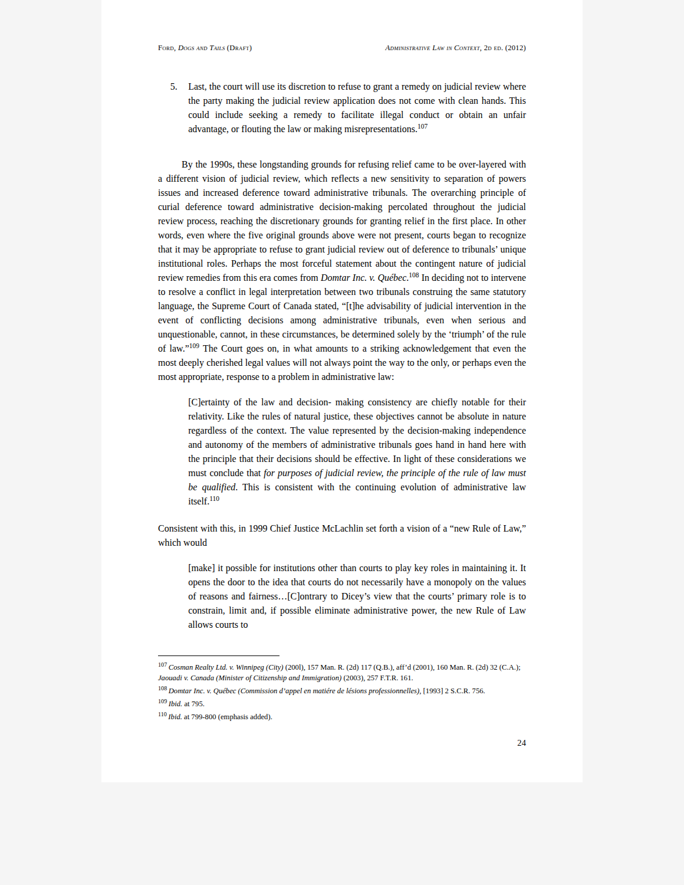Ford, Dogs and Tails (Draft) Administrative Law in Context, 2d ed. (2012)
5. Last, the court will use its discretion to refuse to grant a remedy on judicial review where the party making the judicial review application does not come with clean hands. This could include seeking a remedy to facilitate illegal conduct or obtain an unfair advantage, or flouting the law or making misrepresentations.107
By the 1990s, these longstanding grounds for refusing relief came to be over-layered with a different vision of judicial review, which reflects a new sensitivity to separation of powers issues and increased deference toward administrative tribunals. The overarching principle of curial deference toward administrative decision-making percolated throughout the judicial review process, reaching the discretionary grounds for granting relief in the first place. In other words, even where the five original grounds above were not present, courts began to recognize that it may be appropriate to refuse to grant judicial review out of deference to tribunals’ unique institutional roles. Perhaps the most forceful statement about the contingent nature of judicial review remedies from this era comes from Domtar Inc. v. Québec.108 In deciding not to intervene to resolve a conflict in legal interpretation between two tribunals construing the same statutory language, the Supreme Court of Canada stated, “[t]he advisability of judicial intervention in the event of conflicting decisions among administrative tribunals, even when serious and unquestionable, cannot, in these circumstances, be determined solely by the ‘triumph’ of the rule of law.”109 The Court goes on, in what amounts to a striking acknowledgement that even the most deeply cherished legal values will not always point the way to the only, or perhaps even the most appropriate, response to a problem in administrative law:
[C]ertainty of the law and decision- making consistency are chiefly notable for their relativity. Like the rules of natural justice, these objectives cannot be absolute in nature regardless of the context. The value represented by the decision-making independence and autonomy of the members of administrative tribunals goes hand in hand here with the principle that their decisions should be effective. In light of these considerations we must conclude that for purposes of judicial review, the principle of the rule of law must be qualified. This is consistent with the continuing evolution of administrative law itself.110
Consistent with this, in 1999 Chief Justice McLachlin set forth a vision of a “new Rule of Law,” which would
[make] it possible for institutions other than courts to play key roles in maintaining it. It opens the door to the idea that courts do not necessarily have a monopoly on the values of reasons and fairness…[C]ontrary to Dicey’s view that the courts’ primary role is to constrain, limit and, if possible eliminate administrative power, the new Rule of Law allows courts to
107 Cosman Realty Ltd. v. Winnipeg (City) (200l), 157 Man. R. (2d) 117 (Q.B.), aff’d (2001), 160 Man. R. (2d) 32 (C.A.); Jaouadi v. Canada (Minister of Citizenship and Immigration) (2003), 257 F.T.R. 161.
108 Domtar Inc. v. Québec (Commission d’appel en matiére de lésions professionnelles), [1993] 2 S.C.R. 756.
109 Ibid. at 795.
110 Ibid. at 799-800 (emphasis added).
24